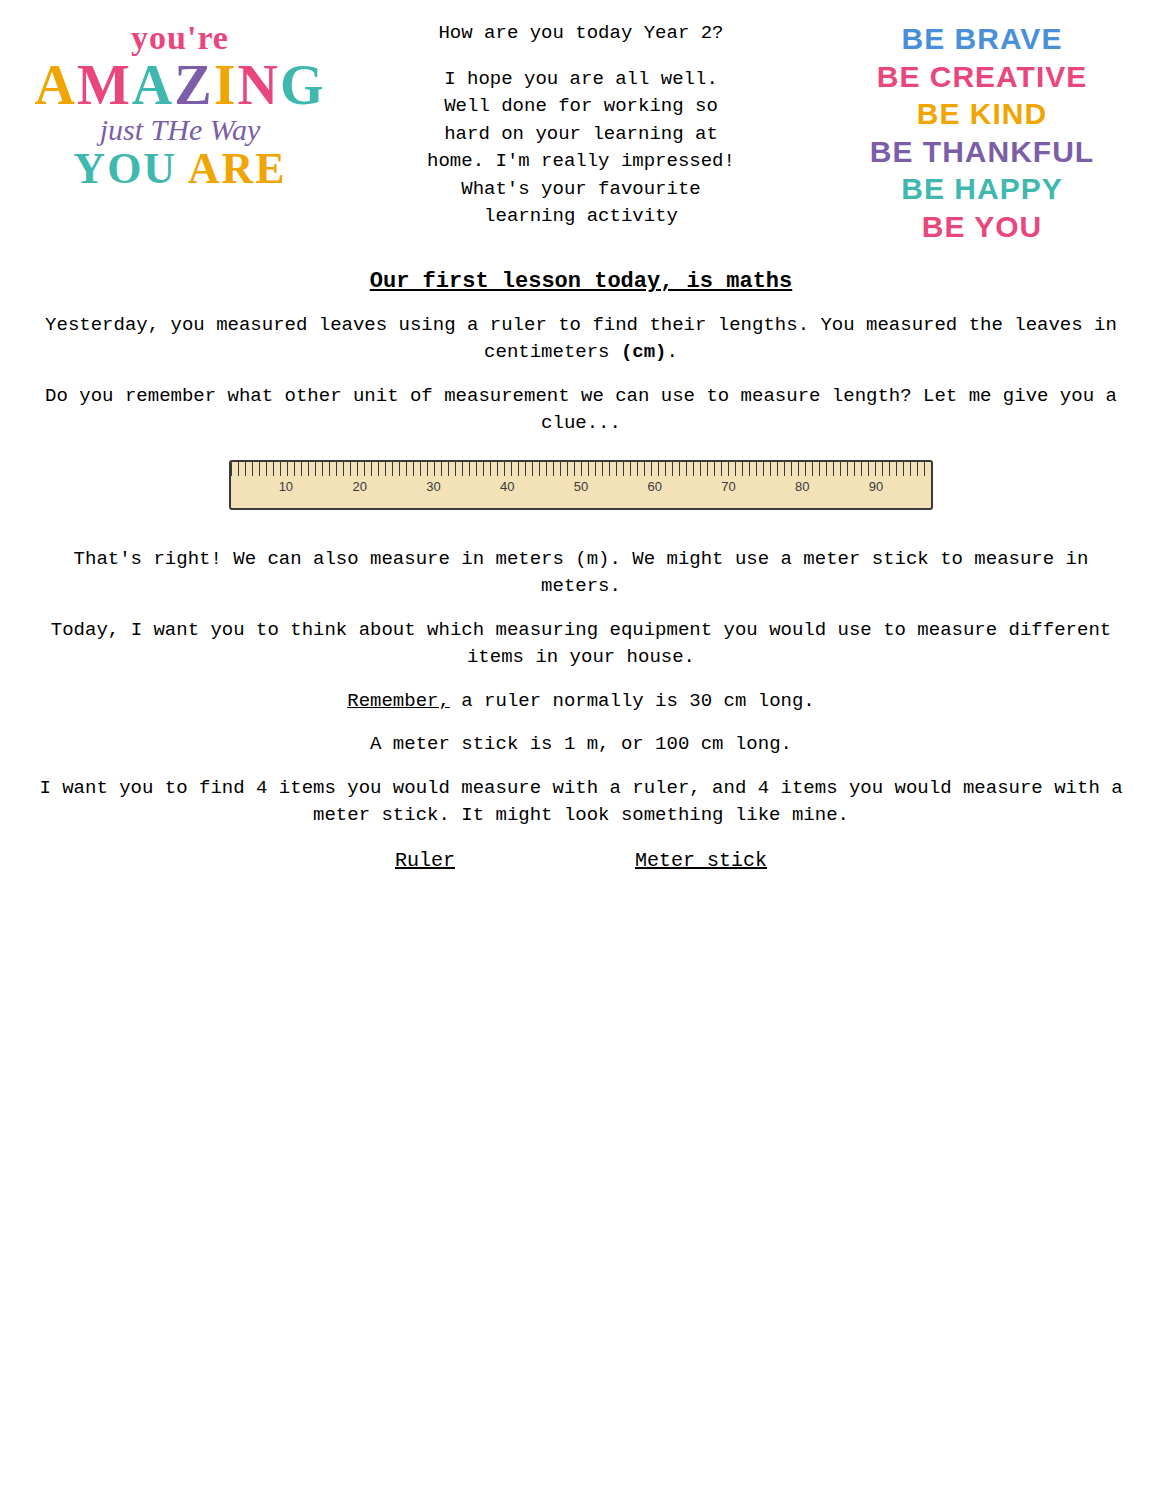you're
AMAZING
just THe Way
YOU ARE
How are you today Year 2?
I hope you are all well. Well done for working so hard on your learning at home. I'm really impressed! What's your favourite learning activity
BE BRAVE
BE CREATIVE
BE KIND
BE THANKFUL
BE HAPPY
BE YOU
Our first lesson today, is maths
Yesterday, you measured leaves using a ruler to find their lengths. You measured the leaves in centimeters (cm).
Do you remember what other unit of measurement we can use to measure length? Let me give you a clue...
102030405060708090
That's right! We can also measure in meters (m). We might use a meter stick to measure in meters.
Today, I want you to think about which measuring equipment you would use to measure different items in your house.
Remember, a ruler normally is 30 cm long.
A meter stick is 1 m, or 100 cm long.
I want you to find 4 items you would measure with a ruler, and 4 items you would measure with a meter stick. It might look something like mine.
Ruler
Meter stick